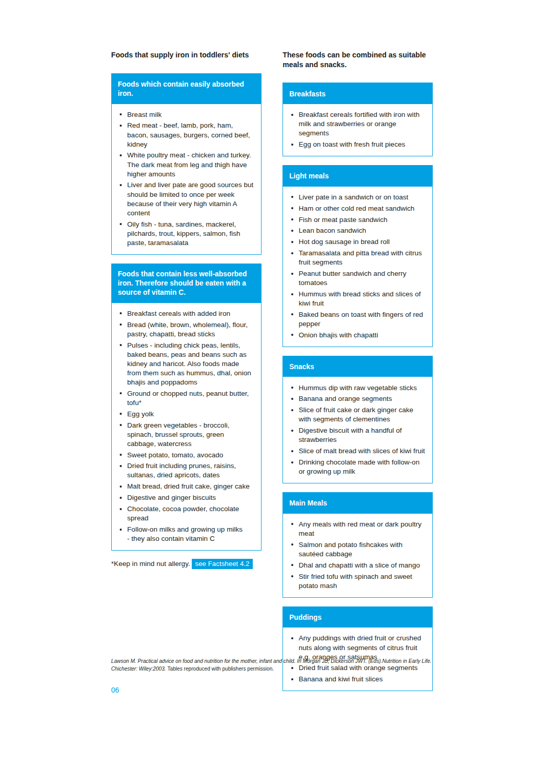Foods that supply iron in toddlers' diets
Foods which contain easily absorbed iron.
Breast milk
Red meat - beef, lamb, pork, ham, bacon, sausages, burgers, corned beef, kidney
White poultry meat - chicken and turkey. The dark meat from leg and thigh have higher amounts
Liver and liver pate are good sources but should be limited to once per week because of their very high vitamin A content
Oily fish - tuna, sardines, mackerel, pilchards, trout, kippers, salmon, fish paste, taramasalata
Foods that contain less well-absorbed iron. Therefore should be eaten with a source of vitamin C.
Breakfast cereals with added iron
Bread (white, brown, wholemeal), flour, pastry, chapatti, bread sticks
Pulses - including chick peas, lentils, baked beans, peas and beans such as kidney and haricot. Also foods made from them such as hummus, dhal, onion bhajis and poppadoms
Ground or chopped nuts, peanut butter, tofu*
Egg yolk
Dark green vegetables - broccoli, spinach, brussel sprouts, green cabbage, watercress
Sweet potato, tomato, avocado
Dried fruit including prunes, raisins, sultanas, dried apricots, dates
Malt bread, dried fruit cake, ginger cake
Digestive and ginger biscuits
Chocolate, cocoa powder, chocolate spread
Follow-on milks and growing up milks- they also contain vitamin C
*Keep in mind nut allergy. see Factsheet 4.2
These foods can be combined as suitable meals and snacks.
Breakfasts
Breakfast cereals fortified with iron with milk and strawberries or orange segments
Egg on toast with fresh fruit pieces
Light meals
Liver pate in a sandwich or on toast
Ham or other cold red meat sandwich
Fish or meat paste sandwich
Lean bacon sandwich
Hot dog sausage in bread roll
Taramasalata and pitta bread with citrus fruit segments
Peanut butter sandwich and cherry tomatoes
Hummus with bread sticks and slices of kiwi fruit
Baked beans on toast with fingers of red pepper
Onion bhajis with chapatti
Snacks
Hummus dip with raw vegetable sticks
Banana and orange segments
Slice of fruit cake or dark ginger cake with segments of clementines
Digestive biscuit with a handful of strawberries
Slice of malt bread with slices of kiwi fruit
Drinking chocolate made with follow-on or growing up milk
Main Meals
Any meals with red meat or dark poultry meat
Salmon and potato fishcakes with sautéed cabbage
Dhal and chapatti with a slice of mango
Stir fried tofu with spinach and sweet potato mash
Puddings
Any puddings with dried fruit or crushed nuts along with segments of citrus fruit e.g. oranges or satsumas
Dried fruit salad with orange segments
Banana and kiwi fruit slices
Lawson M. Practical advice on food and nutrition for the mother, infant and child. In Morgan JB, Dickerson JWT. (Eds).Nutrition in Early Life. Chichester: Wiley:2003. Tables reproduced with publishers permission.
06